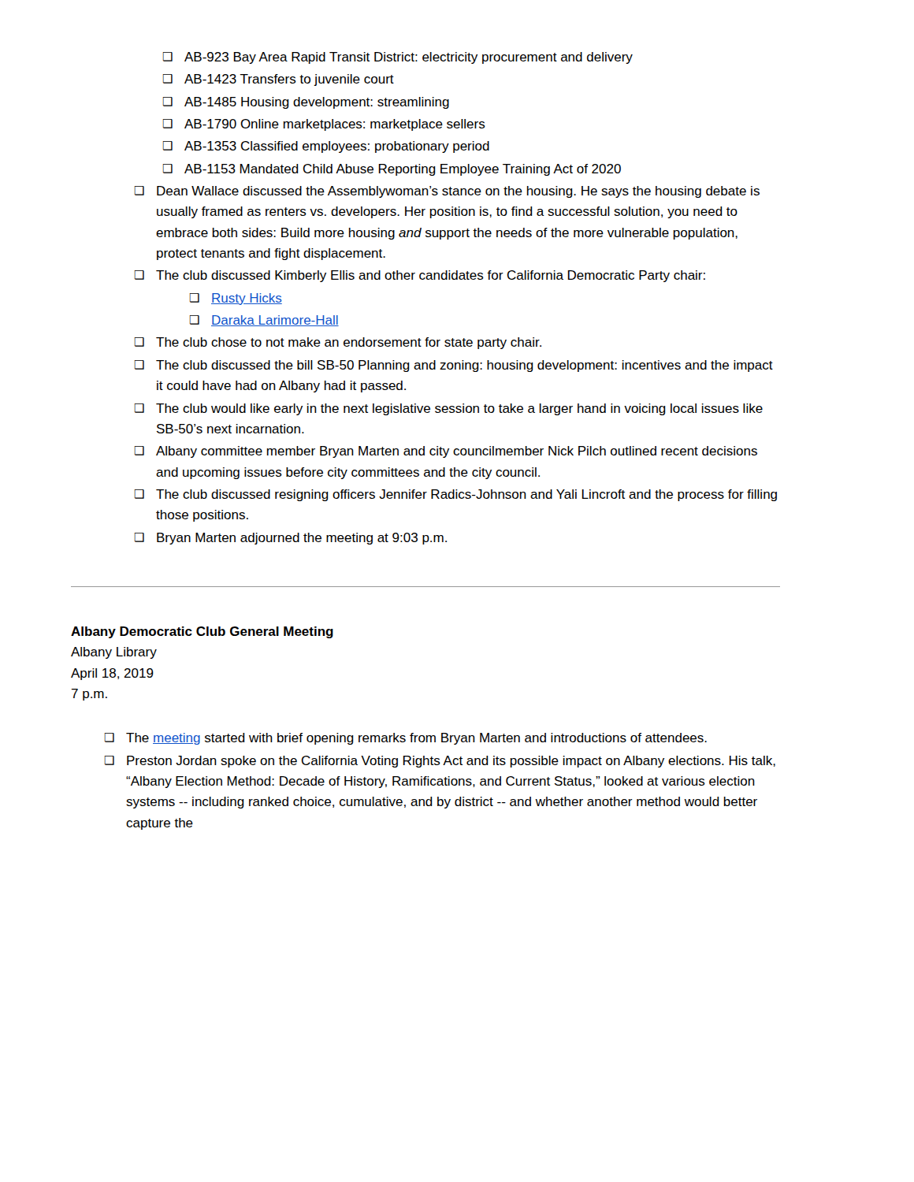AB-923 Bay Area Rapid Transit District: electricity procurement and delivery
AB-1423 Transfers to juvenile court
AB-1485 Housing development: streamlining
AB-1790 Online marketplaces: marketplace sellers
AB-1353 Classified employees: probationary period
AB-1153 Mandated Child Abuse Reporting Employee Training Act of 2020
Dean Wallace discussed the Assemblywoman’s stance on the housing. He says the housing debate is usually framed as renters vs. developers. Her position is, to find a successful solution, you need to embrace both sides: Build more housing and support the needs of the more vulnerable population, protect tenants and fight displacement.
The club discussed Kimberly Ellis and other candidates for California Democratic Party chair:
Rusty Hicks
Daraka Larimore-Hall
The club chose to not make an endorsement for state party chair.
The club discussed the bill SB-50 Planning and zoning: housing development: incentives and the impact it could have had on Albany had it passed.
The club would like early in the next legislative session to take a larger hand in voicing local issues like SB-50’s next incarnation.
Albany committee member Bryan Marten and city councilmember Nick Pilch outlined recent decisions and upcoming issues before city committees and the city council.
The club discussed resigning officers Jennifer Radics-Johnson and Yali Lincroft and the process for filling those positions.
Bryan Marten adjourned the meeting at 9:03 p.m.
Albany Democratic Club General Meeting
Albany Library
April 18, 2019
7 p.m.
The meeting started with brief opening remarks from Bryan Marten and introductions of attendees.
Preston Jordan spoke on the California Voting Rights Act and its possible impact on Albany elections. His talk, “Albany Election Method: Decade of History, Ramifications, and Current Status,” looked at various election systems -- including ranked choice, cumulative, and by district -- and whether another method would better capture the